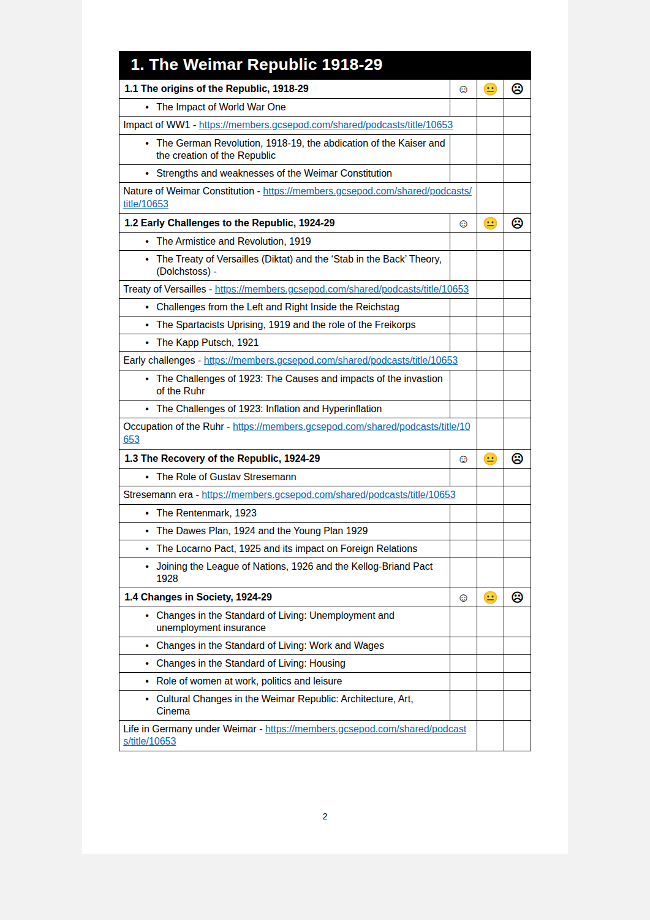| 1. The Weimar Republic 1918-29 |
| 1.1 The origins of the Republic, 1918-29 | ☺ | 😐 | ☹ |
| • The Impact of World War One | | | |
| Impact of WW1 - https://members.gcsepod.com/shared/podcasts/title/10653 | | |
| • The German Revolution, 1918-19, the abdication of the Kaiser and the creation of the Republic | | | |
| • Strengths and weaknesses of the Weimar Constitution | | | |
| Nature of Weimar Constitution - https://members.gcsepod.com/shared/podcasts/title/10653 | | |
| 1.2 Early Challenges to the Republic, 1924-29 | ☺ | 😐 | ☹ |
| • The Armistice and Revolution, 1919 | | | |
| • The Treaty of Versailles (Diktat) and the ‘Stab in the Back’ Theory, (Dolchstoss) - | | | |
| Treaty of Versailles - https://members.gcsepod.com/shared/podcasts/title/10653 | | |
| • Challenges from the Left and Right Inside the Reichstag | | | |
| • The Spartacists Uprising, 1919 and the role of the Freikorps | | | |
| • The Kapp Putsch, 1921 | | | |
| Early challenges - https://members.gcsepod.com/shared/podcasts/title/10653 | | |
| • The Challenges of 1923: The Causes and impacts of the invastion of the Ruhr | | | |
| • The Challenges of 1923: Inflation and Hyperinflation | | | |
| Occupation of the Ruhr - https://members.gcsepod.com/shared/podcasts/title/10653 | | |
| 1.3 The Recovery of the Republic, 1924-29 | ☺ | 😐 | ☹ |
| • The Role of Gustav Stresemann | | | |
| Stresemann era - https://members.gcsepod.com/shared/podcasts/title/10653 | | |
| • The Rentenmark, 1923 | | | |
| • The Dawes Plan, 1924 and the Young Plan 1929 | | | |
| • The Locarno Pact, 1925 and its impact on Foreign Relations | | | |
| • Joining the League of Nations, 1926 and the Kellog-Briand Pact 1928 | | | |
| 1.4 Changes in Society, 1924-29 | ☺ | 😐 | ☹ |
| • Changes in the Standard of Living: Unemployment and unemployment insurance | | | |
| • Changes in the Standard of Living: Work and Wages | | | |
| • Changes in the Standard of Living: Housing | | | |
| • Role of women at work, politics and leisure | | | |
| • Cultural Changes in the Weimar Republic: Architecture, Art, Cinema | | | |
| Life in Germany under Weimar - https://members.gcsepod.com/shared/podcasts/title/10653 | | |
2